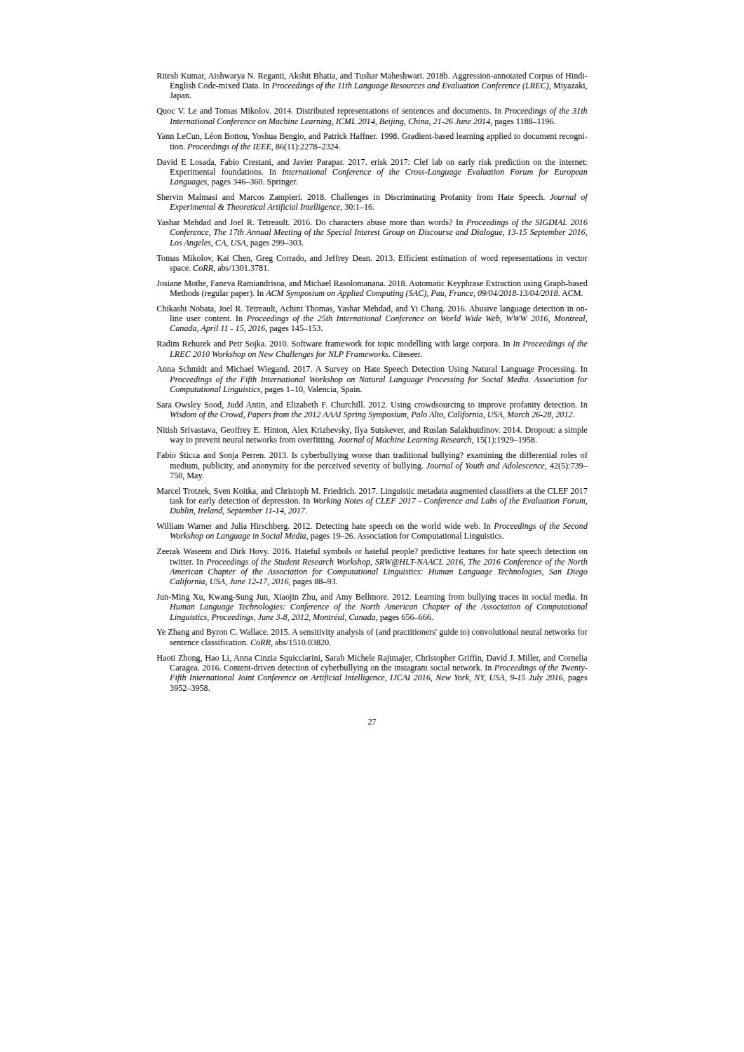Ritesh Kumar, Aishwarya N. Reganti, Akshit Bhatia, and Tushar Maheshwari. 2018b. Aggression-annotated Corpus of Hindi-English Code-mixed Data. In Proceedings of the 11th Language Resources and Evaluation Conference (LREC), Miyazaki, Japan.
Quoc V. Le and Tomas Mikolov. 2014. Distributed representations of sentences and documents. In Proceedings of the 31th International Conference on Machine Learning, ICML 2014, Beijing, China, 21-26 June 2014, pages 1188–1196.
Yann LeCun, Léon Bottou, Yoshua Bengio, and Patrick Haffner. 1998. Gradient-based learning applied to document recognition. Proceedings of the IEEE, 86(11):2278–2324.
David E Losada, Fabio Crestani, and Javier Parapar. 2017. erisk 2017: Clef lab on early risk prediction on the internet: Experimental foundations. In International Conference of the Cross-Language Evaluation Forum for European Languages, pages 346–360. Springer.
Shervin Malmasi and Marcos Zampieri. 2018. Challenges in Discriminating Profanity from Hate Speech. Journal of Experimental & Theoretical Artificial Intelligence, 30:1–16.
Yashar Mehdad and Joel R. Tetreault. 2016. Do characters abuse more than words? In Proceedings of the SIGDIAL 2016 Conference, The 17th Annual Meeting of the Special Interest Group on Discourse and Dialogue, 13-15 September 2016, Los Angeles, CA, USA, pages 299–303.
Tomas Mikolov, Kai Chen, Greg Corrado, and Jeffrey Dean. 2013. Efficient estimation of word representations in vector space. CoRR, abs/1301.3781.
Josiane Mothe, Faneva Ramiandrisoa, and Michael Rasolomanana. 2018. Automatic Keyphrase Extraction using Graph-based Methods (regular paper). In ACM Symposium on Applied Computing (SAC), Pau, France, 09/04/2018-13/04/2018. ACM.
Chikashi Nobata, Joel R. Tetreault, Achint Thomas, Yashar Mehdad, and Yi Chang. 2016. Abusive language detection in online user content. In Proceedings of the 25th International Conference on World Wide Web, WWW 2016, Montreal, Canada, April 11 - 15, 2016, pages 145–153.
Radim Rehurek and Petr Sojka. 2010. Software framework for topic modelling with large corpora. In In Proceedings of the LREC 2010 Workshop on New Challenges for NLP Frameworks. Citeseer.
Anna Schmidt and Michael Wiegand. 2017. A Survey on Hate Speech Detection Using Natural Language Processing. In Proceedings of the Fifth International Workshop on Natural Language Processing for Social Media. Association for Computational Linguistics, pages 1–10, Valencia, Spain.
Sara Owsley Sood, Judd Antin, and Elizabeth F. Churchill. 2012. Using crowdsourcing to improve profanity detection. In Wisdom of the Crowd, Papers from the 2012 AAAI Spring Symposium, Palo Alto, California, USA, March 26-28, 2012.
Nitish Srivastava, Geoffrey E. Hinton, Alex Krizhevsky, Ilya Sutskever, and Ruslan Salakhutdinov. 2014. Dropout: a simple way to prevent neural networks from overfitting. Journal of Machine Learning Research, 15(1):1929–1958.
Fabio Sticca and Sonja Perren. 2013. Is cyberbullying worse than traditional bullying? examining the differential roles of medium, publicity, and anonymity for the perceived severity of bullying. Journal of Youth and Adolescence, 42(5):739–750, May.
Marcel Trotzek, Sven Koitka, and Christoph M. Friedrich. 2017. Linguistic metadata augmented classifiers at the CLEF 2017 task for early detection of depression. In Working Notes of CLEF 2017 - Conference and Labs of the Evaluation Forum, Dublin, Ireland, September 11-14, 2017.
William Warner and Julia Hirschberg. 2012. Detecting hate speech on the world wide web. In Proceedings of the Second Workshop on Language in Social Media, pages 19–26. Association for Computational Linguistics.
Zeerak Waseem and Dirk Hovy. 2016. Hateful symbols or hateful people? predictive features for hate speech detection on twitter. In Proceedings of the Student Research Workshop, SRW@HLT-NAACL 2016, The 2016 Conference of the North American Chapter of the Association for Computational Linguistics: Human Language Technologies, San Diego California, USA, June 12-17, 2016, pages 88–93.
Jun-Ming Xu, Kwang-Sung Jun, Xiaojin Zhu, and Amy Bellmore. 2012. Learning from bullying traces in social media. In Human Language Technologies: Conference of the North American Chapter of the Association of Computational Linguistics, Proceedings, June 3-8, 2012, Montréal, Canada, pages 656–666.
Ye Zhang and Byron C. Wallace. 2015. A sensitivity analysis of (and practitioners' guide to) convolutional neural networks for sentence classification. CoRR, abs/1510.03820.
Haoti Zhong, Hao Li, Anna Cinzia Squicciarini, Sarah Michele Rajtmajer, Christopher Griffin, David J. Miller, and Cornelia Caragea. 2016. Content-driven detection of cyberbullying on the instagram social network. In Proceedings of the Twenty-Fifth International Joint Conference on Artificial Intelligence, IJCAI 2016, New York, NY, USA, 9-15 July 2016, pages 3952–3958.
27